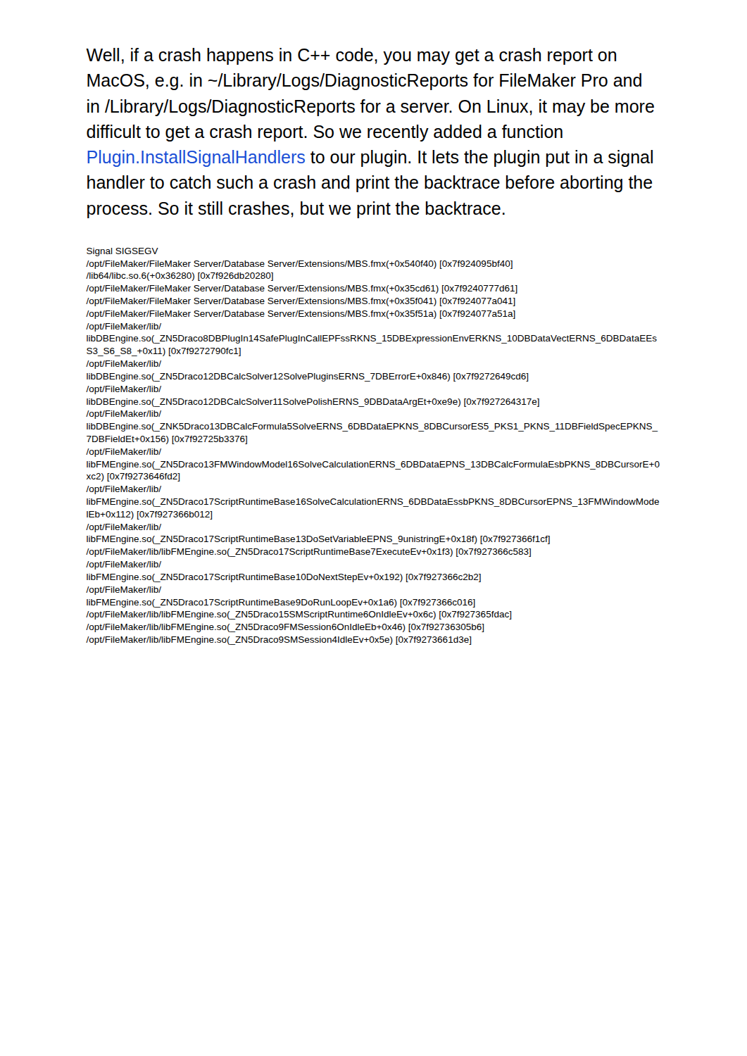Well, if a crash happens in C++ code, you may get a crash report on MacOS, e.g. in ~/Library/Logs/DiagnosticReports for FileMaker Pro and in /Library/Logs/DiagnosticReports for a server. On Linux, it may be more difficult to get a crash report. So we recently added a function Plugin.InstallSignalHandlers to our plugin. It lets the plugin put in a signal handler to catch such a crash and print the backtrace before aborting the process. So it still crashes, but we print the backtrace.
Signal SIGSEGV
/opt/FileMaker/FileMaker Server/Database Server/Extensions/MBS.fmx(+0x540f40) [0x7f924095bf40]
/lib64/libc.so.6(+0x36280) [0x7f926db20280]
/opt/FileMaker/FileMaker Server/Database Server/Extensions/MBS.fmx(+0x35cd61) [0x7f9240777d61]
/opt/FileMaker/FileMaker Server/Database Server/Extensions/MBS.fmx(+0x35f041) [0x7f924077a041]
/opt/FileMaker/FileMaker Server/Database Server/Extensions/MBS.fmx(+0x35f51a) [0x7f924077a51a]
/opt/FileMaker/lib/
libDBEngine.so(_ZN5Draco8DBPlugIn14SafePlugInCallEPFssRKNS_15DBExpressionEnvERKNS_10DBDataVectERNS_6DBDataEEsS3_S6_S8_+0x11) [0x7f9272790fc1]
/opt/FileMaker/lib/
libDBEngine.so(_ZN5Draco12DBCalcSolver12SolvePluginsERNS_7DBErrorE+0x846) [0x7f9272649cd6]
/opt/FileMaker/lib/
libDBEngine.so(_ZN5Draco12DBCalcSolver11SolvePolishERNS_9DBDataArgEt+0xe9e) [0x7f927264317e]
/opt/FileMaker/lib/
libDBEngine.so(_ZNK5Draco13DBCalcFormula5SolveERNS_6DBDataEPKNS_8DBCursorES5_PKS1_PKNS_11DBFieldSpecEPKNS_7DBFieldEt+0x156) [0x7f92725b3376]
/opt/FileMaker/lib/
libFMEngine.so(_ZN5Draco13FMWindowModel16SolveCalculationERNS_6DBDataEPNS_13DBCalcFormulaEsbPKNS_8DBCursorE+0xc2) [0x7f9273646fd2]
/opt/FileMaker/lib/
libFMEngine.so(_ZN5Draco17ScriptRuntimeBase16SolveCalculationERNS_6DBDataEssbPKNS_8DBCursorEPNS_13FMWindowModelEb+0x112) [0x7f927366b012]
/opt/FileMaker/lib/
libFMEngine.so(_ZN5Draco17ScriptRuntimeBase13DoSetVariableEPNS_9unistringE+0x18f) [0x7f927366f1cf]
/opt/FileMaker/lib/libFMEngine.so(_ZN5Draco17ScriptRuntimeBase7ExecuteEv+0x1f3) [0x7f927366c583]
/opt/FileMaker/lib/
libFMEngine.so(_ZN5Draco17ScriptRuntimeBase10DoNextStepEv+0x192) [0x7f927366c2b2]
/opt/FileMaker/lib/
libFMEngine.so(_ZN5Draco17ScriptRuntimeBase9DoRunLoopEv+0x1a6) [0x7f927366c016]
/opt/FileMaker/lib/libFMEngine.so(_ZN5Draco15SMScriptRuntime6OnIdleEv+0x6c) [0x7f927365fdac]
/opt/FileMaker/lib/libFMEngine.so(_ZN5Draco9FMSession6OnIdleEb+0x46) [0x7f92736305b6]
/opt/FileMaker/lib/libFMEngine.so(_ZN5Draco9SMSession4IdleEv+0x5e) [0x7f9273661d3e]